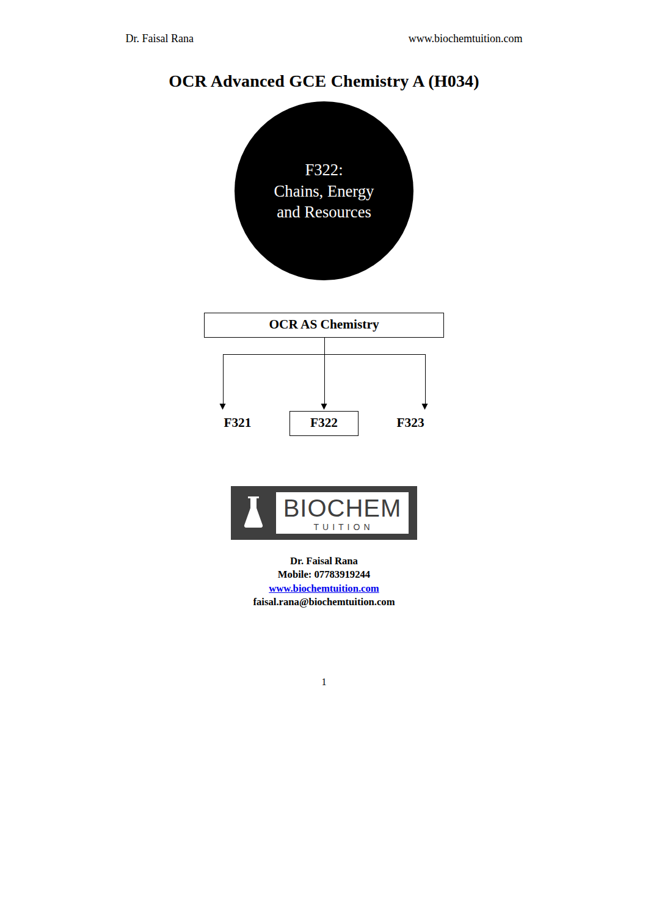Dr. Faisal Rana www.biochemtuition.com
OCR Advanced GCE Chemistry A (H034)
F322:
Chains, Energy
and Resources
OCR AS Chemistry
F321
F322
F323
BIOCHEM TUITION
Dr. Faisal Rana
Mobile: 07783919244
www.biochemtuition.com
faisal.rana@biochemtuition.com
1